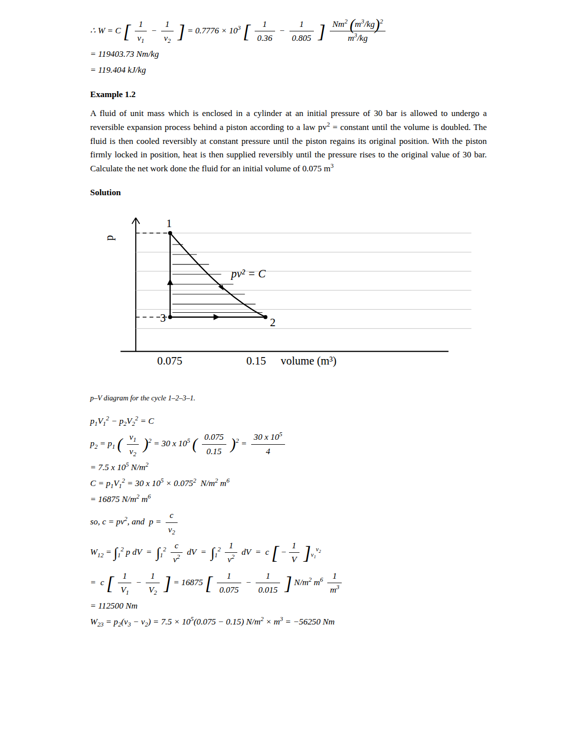∴ W = C [ 1 v1 − 1 v2 ] = 0.7776 × 103 [ 10.36 − 10.805 ] Nm2 (m3/kg)2 m3/kg
= 119403.73 Nm/kg
= 119.404 kJ/kg
Example 1.2
A fluid of unit mass which is enclosed in a cylinder at an initial pressure of 30 bar is allowed to undergo a reversible expansion process behind a piston according to a law pv2 = constant until the volume is doubled. The fluid is then cooled reversibly at constant pressure until the piston regains its original position. With the piston firmly locked in position, heat is then supplied reversibly until the pressure rises to the original value of 30 bar. Calculate the net work done the fluid for an initial volume of 0.075 m3
Solution
1 2 3 pv² = C p 0.075 0.15 volume (m³)
p–V diagram for the cycle 1–2–3–1.
p1V12 − p2V22 = C
p2 = p1 ( v1 v2 )2 = 30 x 105 ( 0.0750.15 )2 = 30 x 1054
= 7.5 x 105 N/m2
C = p1V12 = 30 x 105 × 0.0752 N/m2 m6
= 16875 N/m2 m6
so, c = pv2, and p = cv2
W12 = ∫12 p dV = ∫12 cv2 dV = ∫12 1 v2 dV = c [ −1 V ]v1v2
= c [ 1 V1 − 1 V2 ] = 16875 [ 10.075 − 10.015 ] N/m2 m6 1 m3
= 112500 Nm
W23 = p2(v3 − v2) = 7.5 × 105(0.075 − 0.15) N/m2 × m3 = −56250 Nm